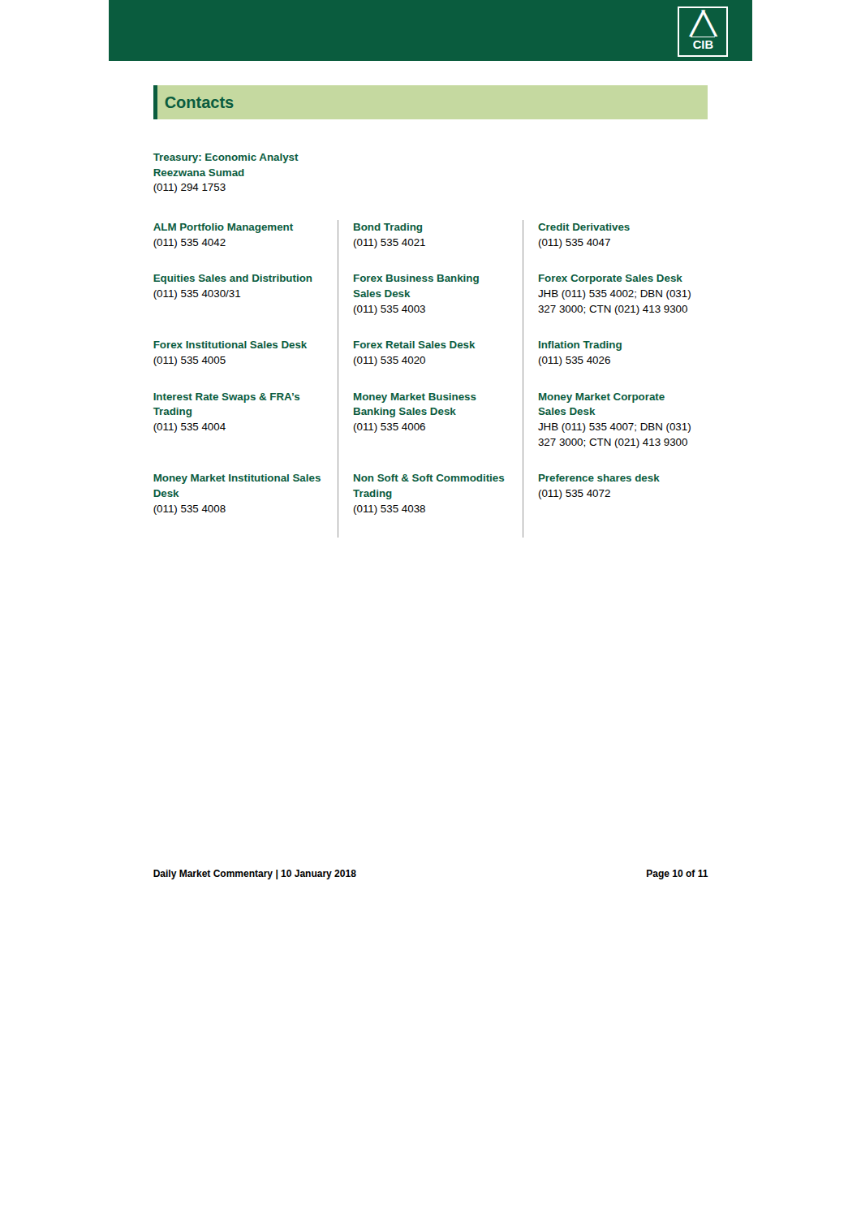╱╲ CIB
Contacts
Treasury: Economic Analyst
Reezwana Sumad
(011) 294 1753
| ALM Portfolio Management (011) 535 4042 | Bond Trading (011) 535 4021 | Credit Derivatives (011) 535 4047 |
| Equities Sales and Distribution (011) 535 4030/31 | Forex Business Banking Sales Desk (011) 535 4003 | Forex Corporate Sales Desk JHB (011) 535 4002; DBN (031) 327 3000; CTN (021) 413 9300 |
| Forex Institutional Sales Desk (011) 535 4005 | Forex Retail Sales Desk (011) 535 4020 | Inflation Trading (011) 535 4026 |
| Interest Rate Swaps & FRA’s Trading (011) 535 4004 | Money Market Business Banking Sales Desk (011) 535 4006 | Money Market Corporate Sales Desk JHB (011) 535 4007; DBN (031) 327 3000; CTN (021) 413 9300 |
| Money Market Institutional Sales Desk (011) 535 4008 | Non Soft & Soft Commodities Trading (011) 535 4038 | Preference shares desk (011) 535 4072 |
Daily Market Commentary | 10 January 2018 Page 10 of 11